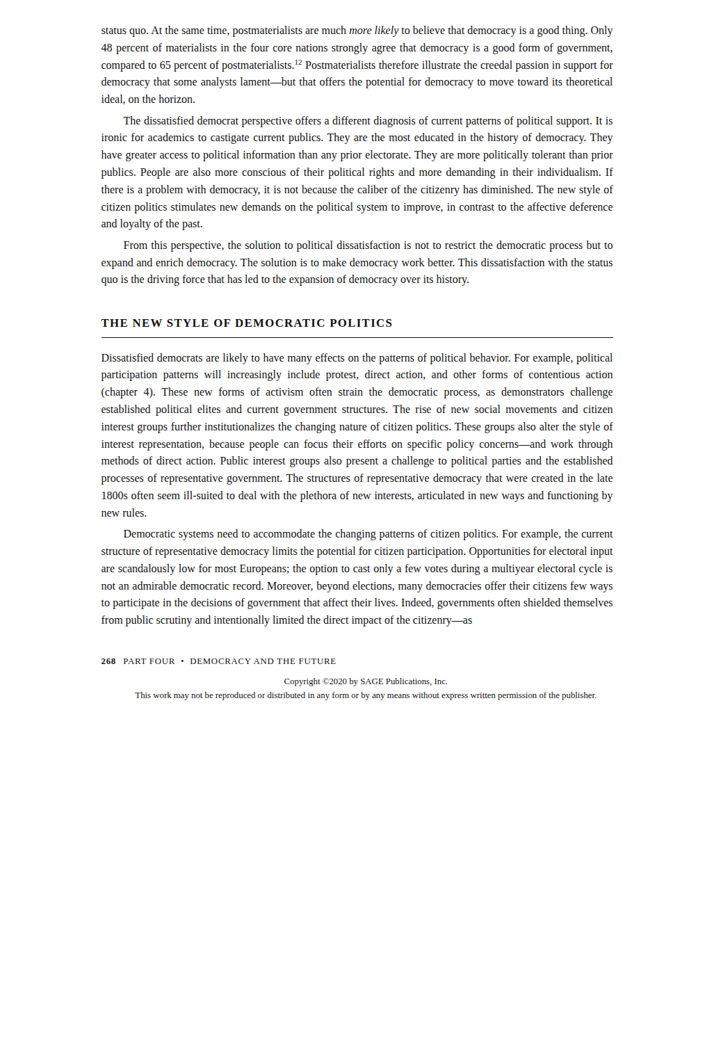status quo. At the same time, postmaterialists are much more likely to believe that democracy is a good thing. Only 48 percent of materialists in the four core nations strongly agree that democracy is a good form of government, compared to 65 percent of postmaterialists.12 Postmaterialists therefore illustrate the creedal passion in support for democracy that some analysts lament—but that offers the potential for democracy to move toward its theoretical ideal, on the horizon.
The dissatisfied democrat perspective offers a different diagnosis of current patterns of political support. It is ironic for academics to castigate current publics. They are the most educated in the history of democracy. They have greater access to political information than any prior electorate. They are more politically tolerant than prior publics. People are also more conscious of their political rights and more demanding in their individualism. If there is a problem with democracy, it is not because the caliber of the citizenry has diminished. The new style of citizen politics stimulates new demands on the political system to improve, in contrast to the affective deference and loyalty of the past.
From this perspective, the solution to political dissatisfaction is not to restrict the democratic process but to expand and enrich democracy. The solution is to make democracy work better. This dissatisfaction with the status quo is the driving force that has led to the expansion of democracy over its history.
The New Style of Democratic Politics
Dissatisfied democrats are likely to have many effects on the patterns of political behavior. For example, political participation patterns will increasingly include protest, direct action, and other forms of contentious action (chapter 4). These new forms of activism often strain the democratic process, as demonstrators challenge established political elites and current government structures. The rise of new social movements and citizen interest groups further institutionalizes the changing nature of citizen politics. These groups also alter the style of interest representation, because people can focus their efforts on specific policy concerns—and work through methods of direct action. Public interest groups also present a challenge to political parties and the established processes of representative government. The structures of representative democracy that were created in the late 1800s often seem ill-suited to deal with the plethora of new interests, articulated in new ways and functioning by new rules.
Democratic systems need to accommodate the changing patterns of citizen politics. For example, the current structure of representative democracy limits the potential for citizen participation. Opportunities for electoral input are scandalously low for most Europeans; the option to cast only a few votes during a multiyear electoral cycle is not an admirable democratic record. Moreover, beyond elections, many democracies offer their citizens few ways to participate in the decisions of government that affect their lives. Indeed, governments often shielded themselves from public scrutiny and intentionally limited the direct impact of the citizenry—as
268 Part Four • Democracy and the Future
Copyright ©2020 by SAGE Publications, Inc.
This work may not be reproduced or distributed in any form or by any means without express written permission of the publisher.